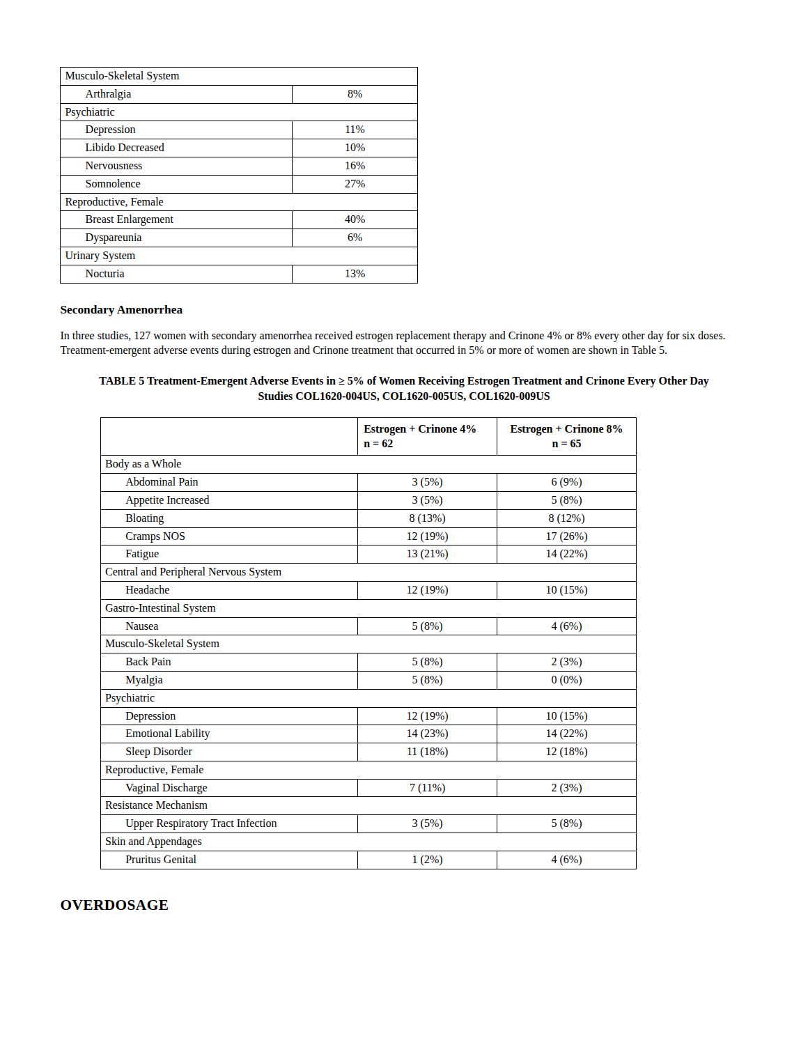| Musculo-Skeletal System | |
| Arthralgia | 8% |
| Psychiatric | |
| Depression | 11% |
| Libido Decreased | 10% |
| Nervousness | 16% |
| Somnolence | 27% |
| Reproductive, Female | |
| Breast Enlargement | 40% |
| Dyspareunia | 6% |
| Urinary System | |
| Nocturia | 13% |
Secondary Amenorrhea
In three studies, 127 women with secondary amenorrhea received estrogen replacement therapy and Crinone 4% or 8% every other day for six doses. Treatment-emergent adverse events during estrogen and Crinone treatment that occurred in 5% or more of women are shown in Table 5.
TABLE 5 Treatment-Emergent Adverse Events in ≥ 5% of Women Receiving Estrogen Treatment and Crinone Every Other Day Studies COL1620-004US, COL1620-005US, COL1620-009US
| | Estrogen + Crinone 4% n = 62 | Estrogen + Crinone 8% n = 65 |
| --- | --- | --- |
| Body as a Whole | | |
| Abdominal Pain | 3 (5%) | 6 (9%) |
| Appetite Increased | 3 (5%) | 5 (8%) |
| Bloating | 8 (13%) | 8 (12%) |
| Cramps NOS | 12 (19%) | 17 (26%) |
| Fatigue | 13 (21%) | 14 (22%) |
| Central and Peripheral Nervous System | | |
| Headache | 12 (19%) | 10 (15%) |
| Gastro-Intestinal System | | |
| Nausea | 5 (8%) | 4 (6%) |
| Musculo-Skeletal System | | |
| Back Pain | 5 (8%) | 2 (3%) |
| Myalgia | 5 (8%) | 0 (0%) |
| Psychiatric | | |
| Depression | 12 (19%) | 10 (15%) |
| Emotional Lability | 14 (23%) | 14 (22%) |
| Sleep Disorder | 11 (18%) | 12 (18%) |
| Reproductive, Female | | |
| Vaginal Discharge | 7 (11%) | 2 (3%) |
| Resistance Mechanism | | |
| Upper Respiratory Tract Infection | 3 (5%) | 5 (8%) |
| Skin and Appendages | | |
| Pruritus Genital | 1 (2%) | 4 (6%) |
OVERDOSAGE